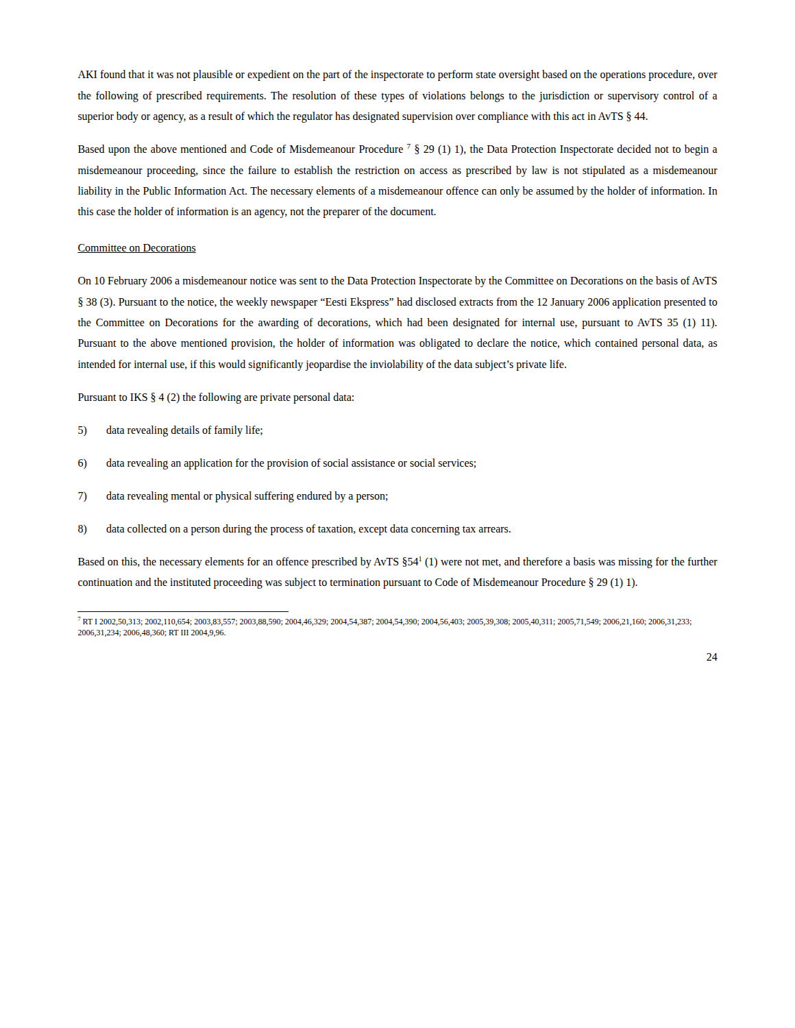AKI found that it was not plausible or expedient on the part of the inspectorate to perform state oversight based on the operations procedure, over the following of prescribed requirements. The resolution of these types of violations belongs to the jurisdiction or supervisory control of a superior body or agency, as a result of which the regulator has designated supervision over compliance with this act in AvTS § 44.
Based upon the above mentioned and Code of Misdemeanour Procedure 7 § 29 (1) 1), the Data Protection Inspectorate decided not to begin a misdemeanour proceeding, since the failure to establish the restriction on access as prescribed by law is not stipulated as a misdemeanour liability in the Public Information Act. The necessary elements of a misdemeanour offence can only be assumed by the holder of information. In this case the holder of information is an agency, not the preparer of the document.
Committee on Decorations
On 10 February 2006 a misdemeanour notice was sent to the Data Protection Inspectorate by the Committee on Decorations on the basis of AvTS § 38 (3). Pursuant to the notice, the weekly newspaper “Eesti Ekspress” had disclosed extracts from the 12 January 2006 application presented to the Committee on Decorations for the awarding of decorations, which had been designated for internal use, pursuant to AvTS 35 (1) 11). Pursuant to the above mentioned provision, the holder of information was obligated to declare the notice, which contained personal data, as intended for internal use, if this would significantly jeopardise the inviolability of the data subject’s private life.
Pursuant to IKS § 4 (2) the following are private personal data:
5) data revealing details of family life;
6) data revealing an application for the provision of social assistance or social services;
7) data revealing mental or physical suffering endured by a person;
8) data collected on a person during the process of taxation, except data concerning tax arrears.
Based on this, the necessary elements for an offence prescribed by AvTS §541 (1) were not met, and therefore a basis was missing for the further continuation and the instituted proceeding was subject to termination pursuant to Code of Misdemeanour Procedure § 29 (1) 1).
7 RT I 2002,50,313; 2002,110,654; 2003,83,557; 2003,88,590; 2004,46,329; 2004,54,387; 2004,54,390; 2004,56,403; 2005,39,308; 2005,40,311; 2005,71,549; 2006,21,160; 2006,31,233; 2006,31,234; 2006,48,360; RT III 2004,9,96.
24